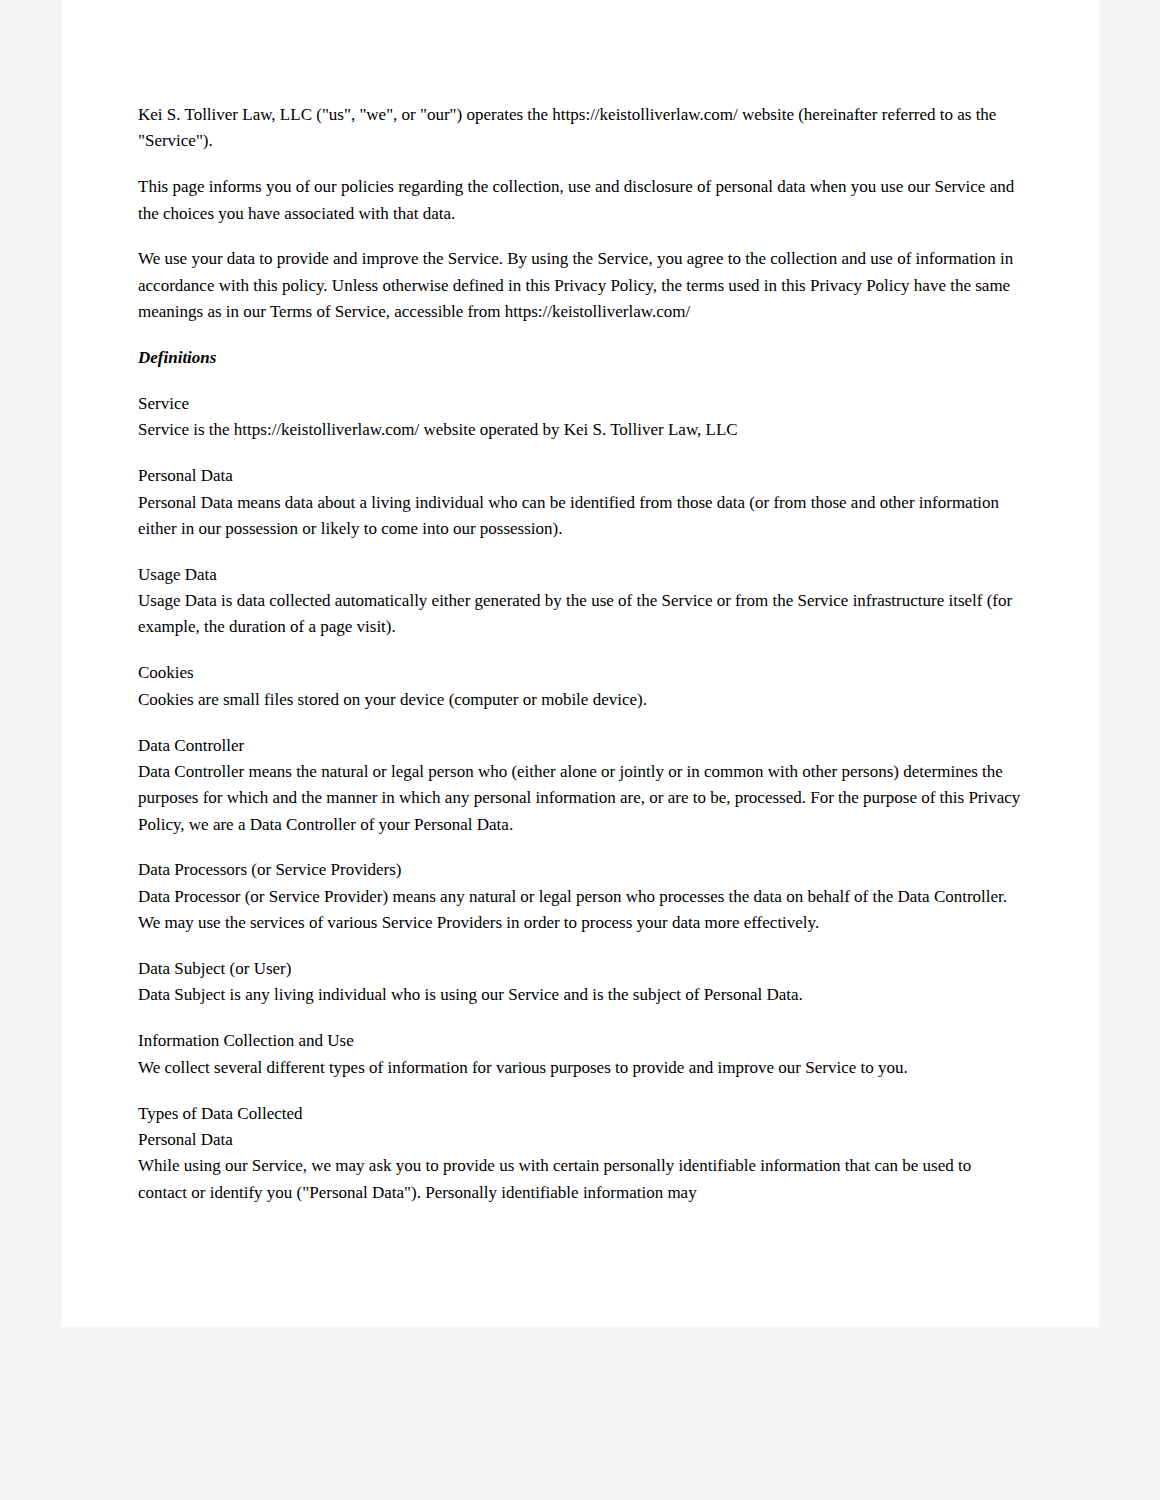Kei S. Tolliver Law, LLC ("us", "we", or "our") operates the https://keistolliverlaw.com/ website (hereinafter referred to as the "Service").
This page informs you of our policies regarding the collection, use and disclosure of personal data when you use our Service and the choices you have associated with that data.
We use your data to provide and improve the Service. By using the Service, you agree to the collection and use of information in accordance with this policy. Unless otherwise defined in this Privacy Policy, the terms used in this Privacy Policy have the same meanings as in our Terms of Service, accessible from https://keistolliverlaw.com/
Definitions
Service
Service is the https://keistolliverlaw.com/ website operated by Kei S. Tolliver Law, LLC
Personal Data
Personal Data means data about a living individual who can be identified from those data (or from those and other information either in our possession or likely to come into our possession).
Usage Data
Usage Data is data collected automatically either generated by the use of the Service or from the Service infrastructure itself (for example, the duration of a page visit).
Cookies
Cookies are small files stored on your device (computer or mobile device).
Data Controller
Data Controller means the natural or legal person who (either alone or jointly or in common with other persons) determines the purposes for which and the manner in which any personal information are, or are to be, processed. For the purpose of this Privacy Policy, we are a Data Controller of your Personal Data.
Data Processors (or Service Providers)
Data Processor (or Service Provider) means any natural or legal person who processes the data on behalf of the Data Controller. We may use the services of various Service Providers in order to process your data more effectively.
Data Subject (or User)
Data Subject is any living individual who is using our Service and is the subject of Personal Data.
Information Collection and Use
We collect several different types of information for various purposes to provide and improve our Service to you.
Types of Data Collected
Personal Data
While using our Service, we may ask you to provide us with certain personally identifiable information that can be used to contact or identify you ("Personal Data"). Personally identifiable information may